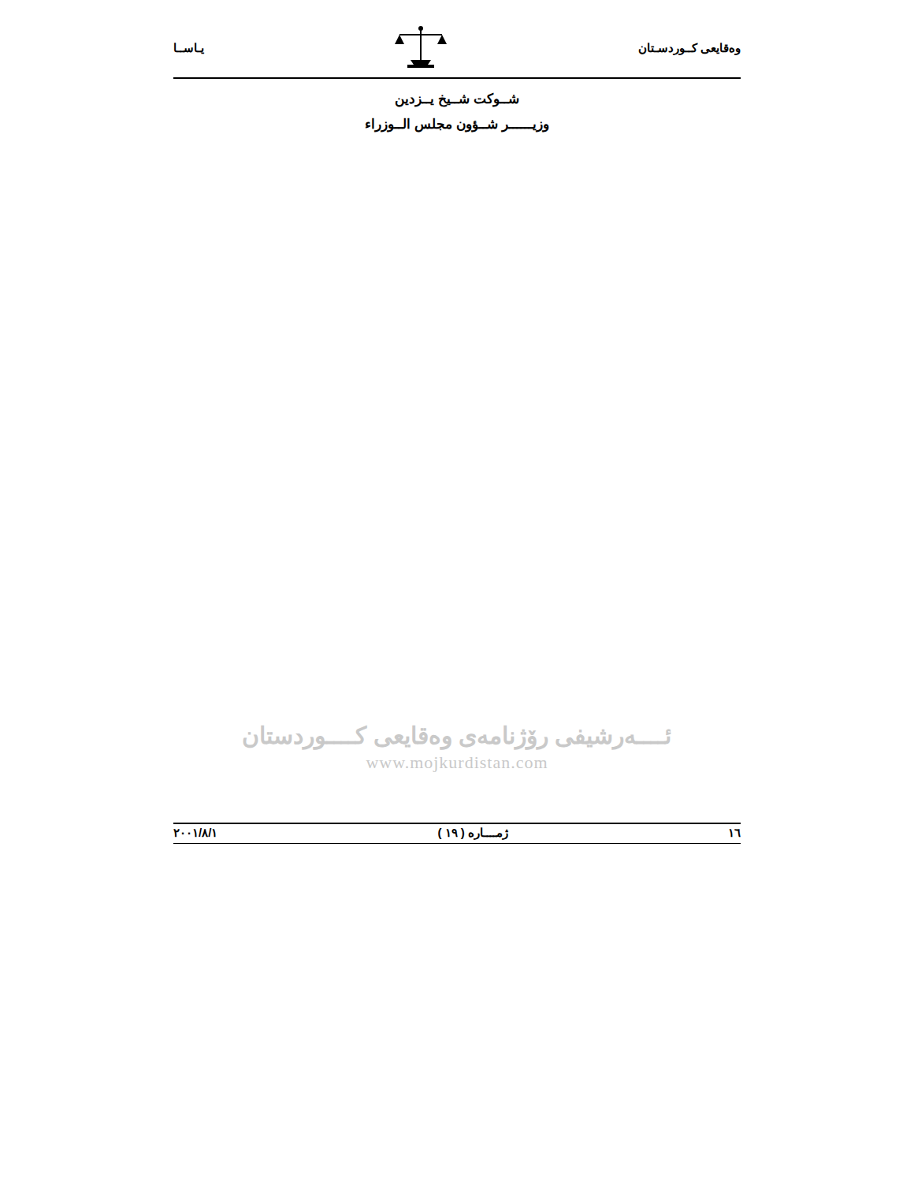وەقایعی کــوردسـتان
یـاســا
شــوكت شــيخ يــزدين وزيــــــر شــؤون مجلس الــوزراء
ئــــەرشیفی رۆژنامەی وەقایعی کــــوردستان
www.mojkurdistan.com
١٦
ژمــــارە ( ١٩ )
٢٠٠١/٨/١